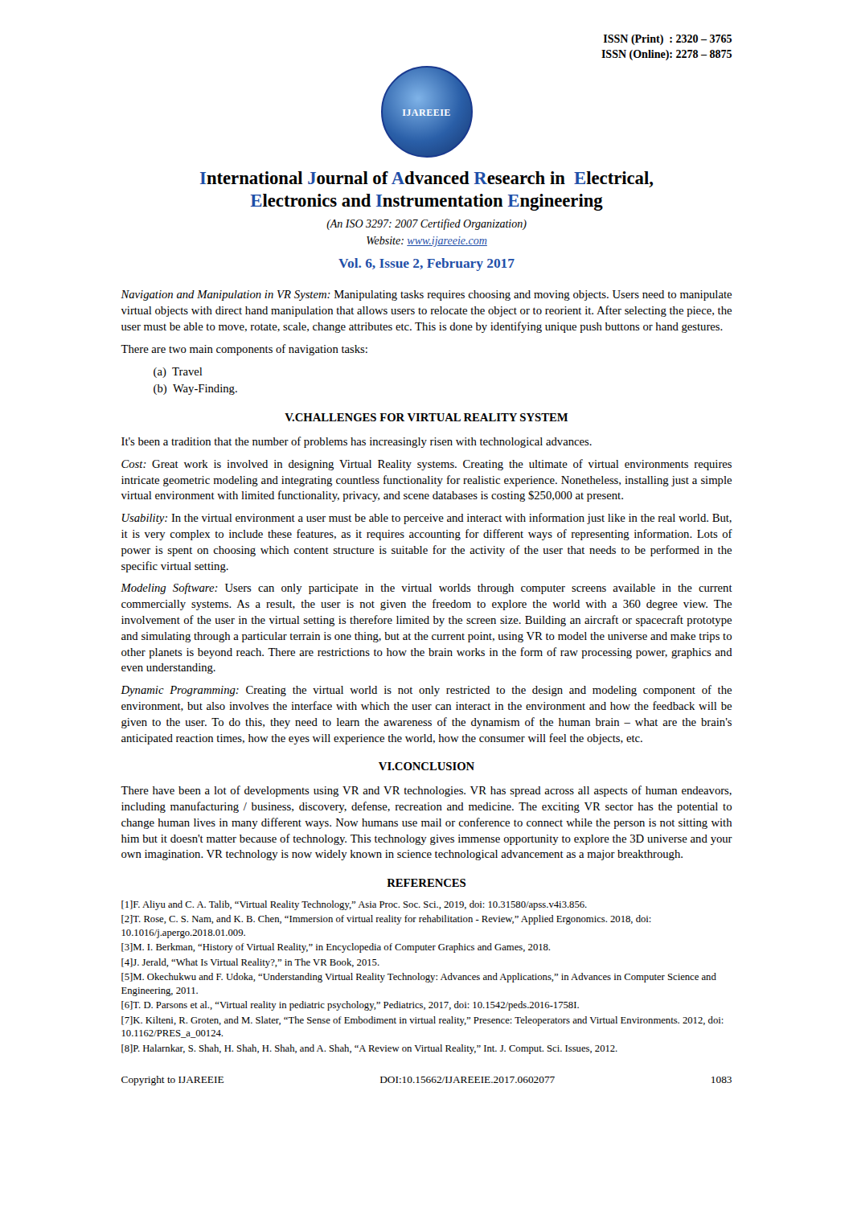ISSN (Print) : 2320 – 3765
ISSN (Online): 2278 – 8875
International Journal of Advanced Research in Electrical,
Electronics and Instrumentation Engineering
(An ISO 3297: 2007 Certified Organization)
Website: www.ijareeie.com
Vol. 6, Issue 2, February 2017
Navigation and Manipulation in VR System: Manipulating tasks requires choosing and moving objects. Users need to manipulate virtual objects with direct hand manipulation that allows users to relocate the object or to reorient it. After selecting the piece, the user must be able to move, rotate, scale, change attributes etc. This is done by identifying unique push buttons or hand gestures.
There are two main components of navigation tasks:
(a) Travel
(b) Way-Finding.
V.CHALLENGES FOR VIRTUAL REALITY SYSTEM
It's been a tradition that the number of problems has increasingly risen with technological advances.
Cost: Great work is involved in designing Virtual Reality systems. Creating the ultimate of virtual environments requires intricate geometric modeling and integrating countless functionality for realistic experience. Nonetheless, installing just a simple virtual environment with limited functionality, privacy, and scene databases is costing $250,000 at present.
Usability: In the virtual environment a user must be able to perceive and interact with information just like in the real world. But, it is very complex to include these features, as it requires accounting for different ways of representing information. Lots of power is spent on choosing which content structure is suitable for the activity of the user that needs to be performed in the specific virtual setting.
Modeling Software: Users can only participate in the virtual worlds through computer screens available in the current commercially systems. As a result, the user is not given the freedom to explore the world with a 360 degree view. The involvement of the user in the virtual setting is therefore limited by the screen size. Building an aircraft or spacecraft prototype and simulating through a particular terrain is one thing, but at the current point, using VR to model the universe and make trips to other planets is beyond reach. There are restrictions to how the brain works in the form of raw processing power, graphics and even understanding.
Dynamic Programming: Creating the virtual world is not only restricted to the design and modeling component of the environment, but also involves the interface with which the user can interact in the environment and how the feedback will be given to the user. To do this, they need to learn the awareness of the dynamism of the human brain – what are the brain's anticipated reaction times, how the eyes will experience the world, how the consumer will feel the objects, etc.
VI.CONCLUSION
There have been a lot of developments using VR and VR technologies. VR has spread across all aspects of human endeavors, including manufacturing / business, discovery, defense, recreation and medicine. The exciting VR sector has the potential to change human lives in many different ways. Now humans use mail or conference to connect while the person is not sitting with him but it doesn't matter because of technology. This technology gives immense opportunity to explore the 3D universe and your own imagination. VR technology is now widely known in science technological advancement as a major breakthrough.
REFERENCES
[1]F. Aliyu and C. A. Talib, “Virtual Reality Technology,” Asia Proc. Soc. Sci., 2019, doi: 10.31580/apss.v4i3.856.
[2]T. Rose, C. S. Nam, and K. B. Chen, “Immersion of virtual reality for rehabilitation - Review,” Applied Ergonomics. 2018, doi: 10.1016/j.apergo.2018.01.009.
[3]M. I. Berkman, “History of Virtual Reality,” in Encyclopedia of Computer Graphics and Games, 2018.
[4]J. Jerald, “What Is Virtual Reality?,” in The VR Book, 2015.
[5]M. Okechukwu and F. Udoka, “Understanding Virtual Reality Technology: Advances and Applications,” in Advances in Computer Science and Engineering, 2011.
[6]T. D. Parsons et al., “Virtual reality in pediatric psychology,” Pediatrics, 2017, doi: 10.1542/peds.2016-1758I.
[7]K. Kilteni, R. Groten, and M. Slater, “The Sense of Embodiment in virtual reality,” Presence: Teleoperators and Virtual Environments. 2012, doi: 10.1162/PRES_a_00124.
[8]P. Halarnkar, S. Shah, H. Shah, H. Shah, and A. Shah, “A Review on Virtual Reality,” Int. J. Comput. Sci. Issues, 2012.
Copyright to IJAREEIE
DOI:10.15662/IJAREEIE.2017.0602077
1083